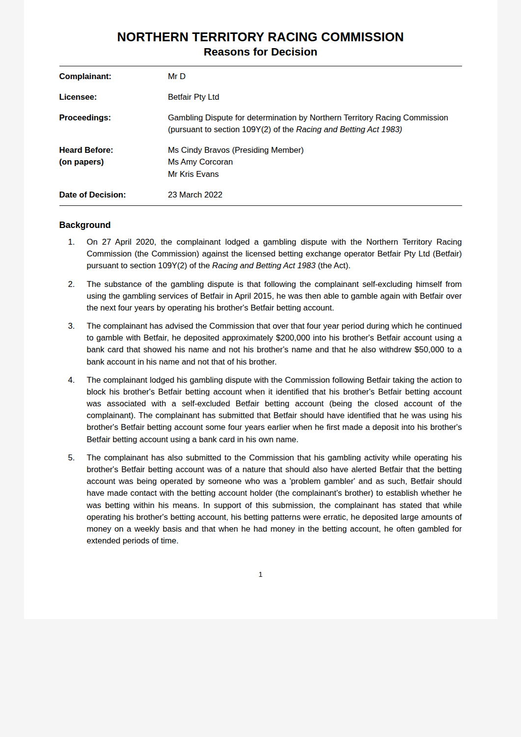NORTHERN TERRITORY RACING COMMISSION
Reasons for Decision
| Complainant: | Mr D |
| Licensee: | Betfair Pty Ltd |
| Proceedings: | Gambling Dispute for determination by Northern Territory Racing Commission (pursuant to section 109Y(2) of the Racing and Betting Act 1983) |
| Heard Before: (on papers) | Ms Cindy Bravos (Presiding Member) Ms Amy Corcoran Mr Kris Evans |
| Date of Decision: | 23 March 2022 |
Background
On 27 April 2020, the complainant lodged a gambling dispute with the Northern Territory Racing Commission (the Commission) against the licensed betting exchange operator Betfair Pty Ltd (Betfair) pursuant to section 109Y(2) of the Racing and Betting Act 1983 (the Act).
The substance of the gambling dispute is that following the complainant self-excluding himself from using the gambling services of Betfair in April 2015, he was then able to gamble again with Betfair over the next four years by operating his brother's Betfair betting account.
The complainant has advised the Commission that over that four year period during which he continued to gamble with Betfair, he deposited approximately $200,000 into his brother's Betfair account using a bank card that showed his name and not his brother's name and that he also withdrew $50,000 to a bank account in his name and not that of his brother.
The complainant lodged his gambling dispute with the Commission following Betfair taking the action to block his brother's Betfair betting account when it identified that his brother's Betfair betting account was associated with a self-excluded Betfair betting account (being the closed account of the complainant). The complainant has submitted that Betfair should have identified that he was using his brother's Betfair betting account some four years earlier when he first made a deposit into his brother's Betfair betting account using a bank card in his own name.
The complainant has also submitted to the Commission that his gambling activity while operating his brother's Betfair betting account was of a nature that should also have alerted Betfair that the betting account was being operated by someone who was a 'problem gambler' and as such, Betfair should have made contact with the betting account holder (the complainant's brother) to establish whether he was betting within his means. In support of this submission, the complainant has stated that while operating his brother's betting account, his betting patterns were erratic, he deposited large amounts of money on a weekly basis and that when he had money in the betting account, he often gambled for extended periods of time.
1